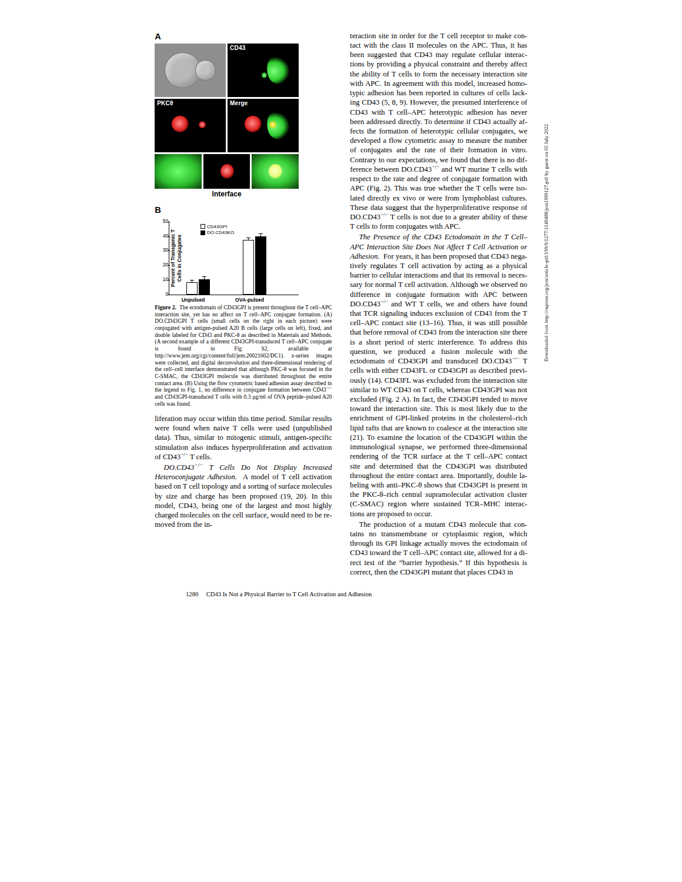Downloaded from http://rupress.org/jem/article-pdf/199/9/1277/1149488/jem1999127.pdf by guest on 05 July 2022
A
CD43
PKCθ
Merge
Interface
B
Percent of Transgenic T
Cells in Conjugates
50
40
30
20
10
0
CD43GPI
DO.CD43KO
Unpulsed
OVA-pulsed
Figure 2. The ectodomain of CD43GPI is present throughout the T cell–APC interaction site, yet has no affect on T cell–APC conjugate formation. (A) DO.CD43GPI T cells (small cells on the right in each picture) were conjugated with antigen-pulsed A20 B cells (large cells on left), fixed, and double labeled for CD43 and PKC-θ as described in Materials and Methods. (A second example of a different CD43GPI-transduced T cell–APC conjugate is found in Fig S2, available at http://www.jem.org/cgi/content/full/jem.20021602/DC1). z-series images were collected, and digital deconvolution and three-dimensional rendering of the cell–cell interface demonstrated that although PKC-θ was focused in the C-SMAC, the CD43GPI molecule was distributed throughout the entire contact area. (B) Using the flow cytometric based adhesion assay described in the legend to Fig. 1, no difference in conjugate formation between CD43−/− and CD43GPI-transduced T cells with 0.3 μg/ml of OVA peptide–pulsed A20 cells was found.
liferation may occur within this time period. Similar results were found when naive T cells were used (unpublished data). Thus, similar to mitogenic stimuli, antigen-specific stimulation also induces hyperproliferation and activation of CD43−/− T cells.
DO.CD43−/− T Cells Do Not Display Increased Heteroconjugate Adhesion. A model of T cell activation based on T cell topology and a sorting of surface molecules by size and charge has been proposed (19, 20). In this model, CD43, being one of the largest and most highly charged molecules on the cell surface, would need to be removed from the in-
teraction site in order for the T cell receptor to make contact with the class II molecules on the APC. Thus, it has been suggested that CD43 may regulate cellular interactions by providing a physical constraint and thereby affect the ability of T cells to form the necessary interaction site with APC. In agreement with this model, increased homotypic adhesion has been reported in cultures of cells lacking CD43 (5, 8, 9). However, the presumed interference of CD43 with T cell–APC heterotypic adhesion has never been addressed directly. To determine if CD43 actually affects the formation of heterotypic cellular conjugates, we developed a flow cytometric assay to measure the number of conjugates and the rate of their formation in vitro. Contrary to our expectations, we found that there is no difference between DO.CD43−/− and WT murine T cells with respect to the rate and degree of conjugate formation with APC (Fig. 2). This was true whether the T cells were isolated directly ex vivo or were from lymphoblast cultures. These data suggest that the hyperproliferative response of DO.CD43−/− T cells is not due to a greater ability of these T cells to form conjugates with APC.
The Presence of the CD43 Ectodomain in the T Cell–APC Interaction Site Does Not Affect T Cell Activation or Adhesion. For years, it has been proposed that CD43 negatively regulates T cell activation by acting as a physical barrier to cellular interactions and that its removal is necessary for normal T cell activation. Although we observed no difference in conjugate formation with APC between DO.CD43−/− and WT T cells, we and others have found that TCR signaling induces exclusion of CD43 from the T cell–APC contact site (13–16). Thus, it was still possible that before removal of CD43 from the interaction site there is a short period of steric interference. To address this question, we produced a fusion molecule with the ectodomain of CD43GPI and transduced DO.CD43−/− T cells with either CD43FL or CD43GPI as described previously (14). CD43FL was excluded from the interaction site similar to WT CD43 on T cells, whereas CD43GPI was not excluded (Fig. 2 A). In fact, the CD43GPI tended to move toward the interaction site. This is most likely due to the enrichment of GPI-linked proteins in the cholesterol–rich lipid rafts that are known to coalesce at the interaction site (21). To examine the location of the CD43GPI within the immunological synapse, we performed three-dimensional rendering of the TCR surface at the T cell–APC contact site and determined that the CD43GPI was distributed throughout the entire contact area. Importantly, double labeling with anti–PKC-θ shows that CD43GPI is present in the PKC-θ–rich central supramolecular activation cluster (C-SMAC) region where sustained TCR–MHC interactions are proposed to occur.
The production of a mutant CD43 molecule that contains no transmembrane or cytoplasmic region, which through its GPI linkage actually moves the ectodomain of CD43 toward the T cell–APC contact site, allowed for a direct test of the “barrier hypothesis.” If this hypothesis is correct, then the CD43GPI mutant that places CD43 in
1280 CD43 Is Not a Physical Barrier to T Cell Activation and Adhesion